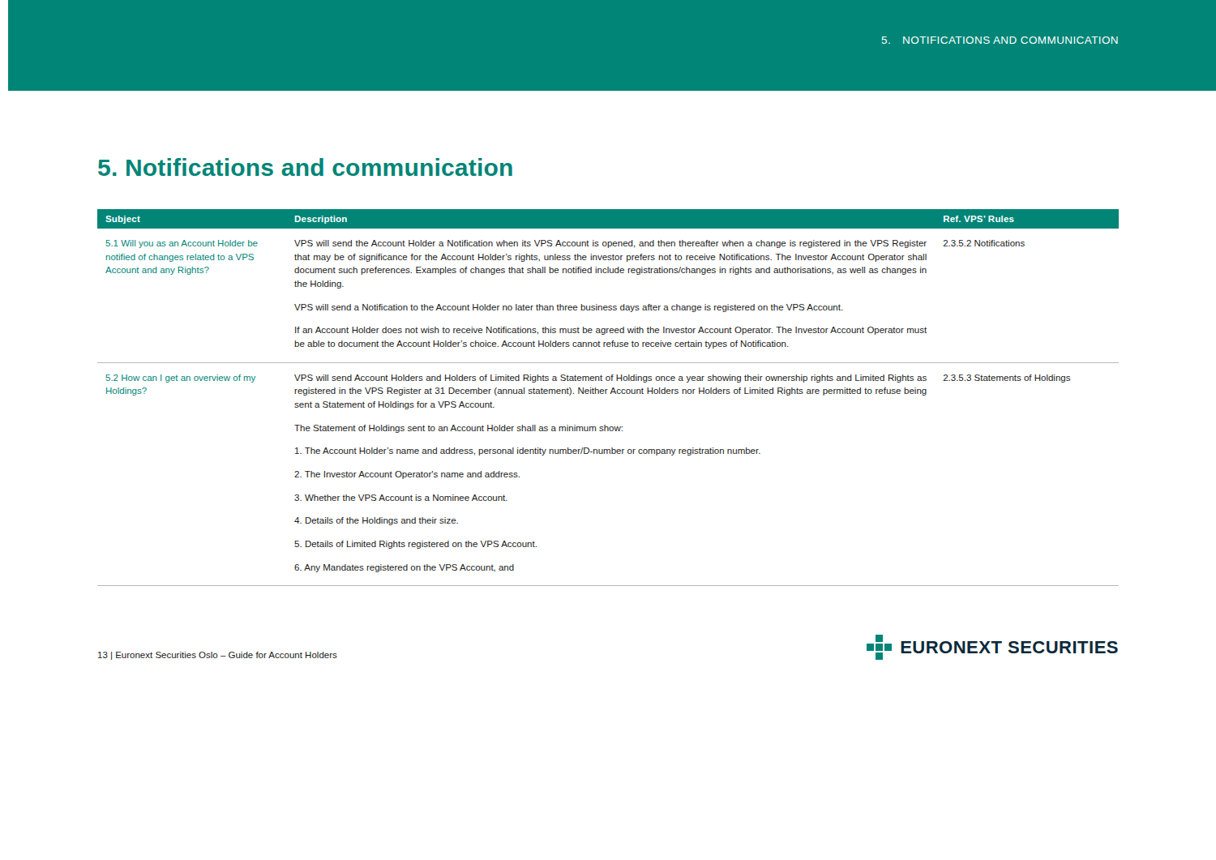5. NOTIFICATIONS AND COMMUNICATION
5. Notifications and communication
| Subject | Description | Ref. VPS’ Rules |
| --- | --- | --- |
| 5.1 Will you as an Account Holder be notified of changes related to a VPS Account and any Rights? | VPS will send the Account Holder a Notification when its VPS Account is opened, and then thereafter when a change is registered in the VPS Register that may be of significance for the Account Holder’s rights, unless the investor prefers not to receive Notifications. The Investor Account Operator shall document such preferences. Examples of changes that shall be notified include registrations/changes in rights and authorisations, as well as changes in the Holding. VPS will send a Notification to the Account Holder no later than three business days after a change is registered on the VPS Account. If an Account Holder does not wish to receive Notifications, this must be agreed with the Investor Account Operator. The Investor Account Operator must be able to document the Account Holder’s choice. Account Holders cannot refuse to receive certain types of Notification. | 2.3.5.2 Notifications |
| 5.2 How can I get an overview of my Holdings? | VPS will send Account Holders and Holders of Limited Rights a Statement of Holdings once a year showing their ownership rights and Limited Rights as registered in the VPS Register at 31 December (annual statement). Neither Account Holders nor Holders of Limited Rights are permitted to refuse being sent a Statement of Holdings for a VPS Account. The Statement of Holdings sent to an Account Holder shall as a minimum show: 1. The Account Holder’s name and address, personal identity number/D-number or company registration number. 2. The Investor Account Operator's name and address. 3. Whether the VPS Account is a Nominee Account. 4. Details of the Holdings and their size. 5. Details of Limited Rights registered on the VPS Account. 6. Any Mandates registered on the VPS Account, and | 2.3.5.3 Statements of Holdings |
13 | Euronext Securities Oslo – Guide for Account Holders
EURONEXT SECURITIES